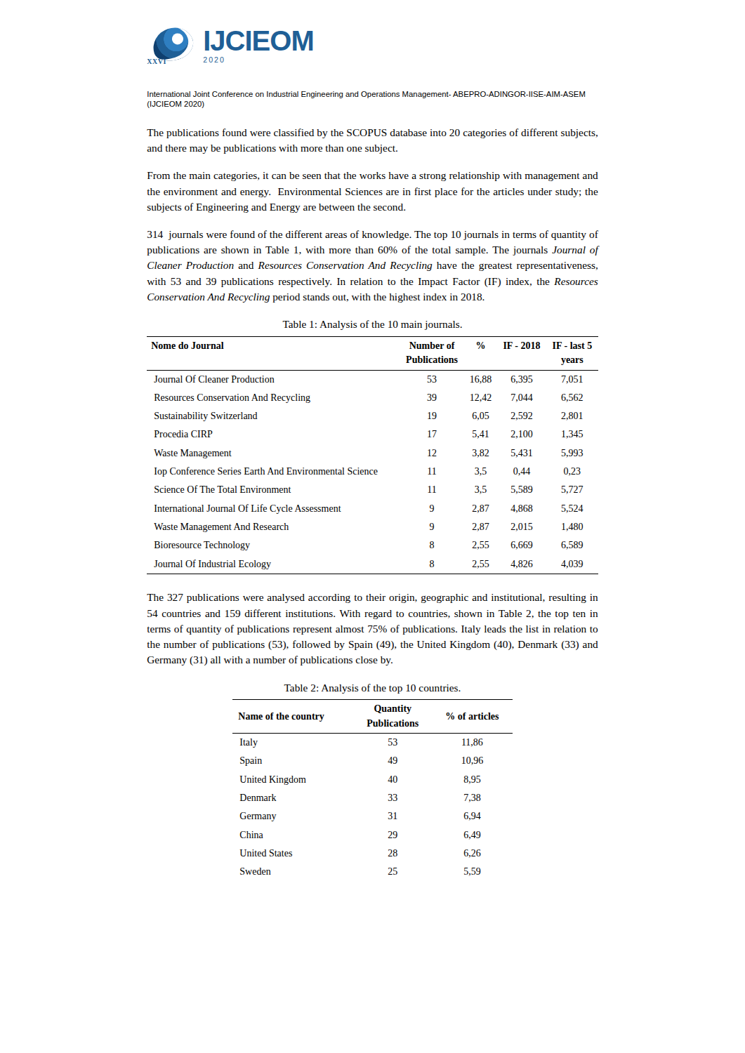XXVI
IJCIEOM
2020
International Joint Conference on Industrial Engineering and Operations Management- ABEPRO-ADINGOR-IISE-AIM-ASEM (IJCIEOM 2020)
The publications found were classified by the SCOPUS database into 20 categories of different subjects, and there may be publications with more than one subject.
From the main categories, it can be seen that the works have a strong relationship with management and the environment and energy. Environmental Sciences are in first place for the articles under study; the subjects of Engineering and Energy are between the second.
314 journals were found of the different areas of knowledge. The top 10 journals in terms of quantity of publications are shown in Table 1, with more than 60% of the total sample. The journals Journal of Cleaner Production and Resources Conservation And Recycling have the greatest representativeness, with 53 and 39 publications respectively. In relation to the Impact Factor (IF) index, the Resources Conservation And Recycling period stands out, with the highest index in 2018.
Table 1: Analysis of the 10 main journals.
| Nome do Journal | Number of Publications | % | IF - 2018 | IF - last 5 years |
| --- | --- | --- | --- | --- |
| Journal Of Cleaner Production | 53 | 16,88 | 6,395 | 7,051 |
| Resources Conservation And Recycling | 39 | 12,42 | 7,044 | 6,562 |
| Sustainability Switzerland | 19 | 6,05 | 2,592 | 2,801 |
| Procedia CIRP | 17 | 5,41 | 2,100 | 1,345 |
| Waste Management | 12 | 3,82 | 5,431 | 5,993 |
| Iop Conference Series Earth And Environmental Science | 11 | 3,5 | 0,44 | 0,23 |
| Science Of The Total Environment | 11 | 3,5 | 5,589 | 5,727 |
| International Journal Of Life Cycle Assessment | 9 | 2,87 | 4,868 | 5,524 |
| Waste Management And Research | 9 | 2,87 | 2,015 | 1,480 |
| Bioresource Technology | 8 | 2,55 | 6,669 | 6,589 |
| Journal Of Industrial Ecology | 8 | 2,55 | 4,826 | 4,039 |
The 327 publications were analysed according to their origin, geographic and institutional, resulting in 54 countries and 159 different institutions. With regard to countries, shown in Table 2, the top ten in terms of quantity of publications represent almost 75% of publications. Italy leads the list in relation to the number of publications (53), followed by Spain (49), the United Kingdom (40), Denmark (33) and Germany (31) all with a number of publications close by.
Table 2: Analysis of the top 10 countries.
| Name of the country | Quantity Publications | % of articles |
| --- | --- | --- |
| Italy | 53 | 11,86 |
| Spain | 49 | 10,96 |
| United Kingdom | 40 | 8,95 |
| Denmark | 33 | 7,38 |
| Germany | 31 | 6,94 |
| China | 29 | 6,49 |
| United States | 28 | 6,26 |
| Sweden | 25 | 5,59 |